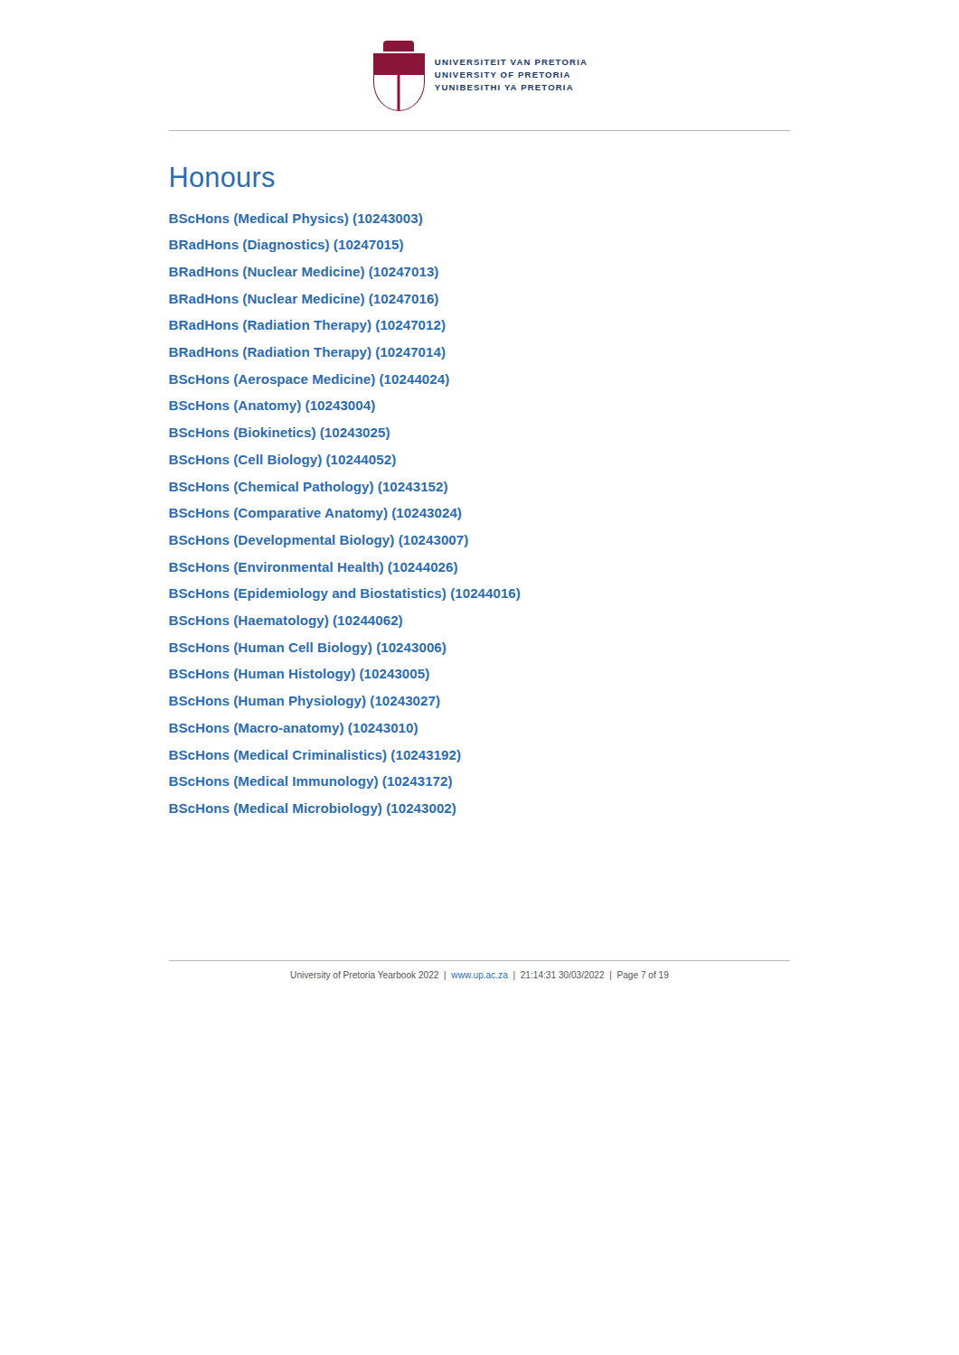Universiteit van Pretoria
University of Pretoria
Yunibesithi ya Pretoria
Honours
BScHons (Medical Physics) (10243003)
BRadHons (Diagnostics) (10247015)
BRadHons (Nuclear Medicine) (10247013)
BRadHons (Nuclear Medicine) (10247016)
BRadHons (Radiation Therapy) (10247012)
BRadHons (Radiation Therapy) (10247014)
BScHons (Aerospace Medicine) (10244024)
BScHons (Anatomy) (10243004)
BScHons (Biokinetics) (10243025)
BScHons (Cell Biology) (10244052)
BScHons (Chemical Pathology) (10243152)
BScHons (Comparative Anatomy) (10243024)
BScHons (Developmental Biology) (10243007)
BScHons (Environmental Health) (10244026)
BScHons (Epidemiology and Biostatistics) (10244016)
BScHons (Haematology) (10244062)
BScHons (Human Cell Biology) (10243006)
BScHons (Human Histology) (10243005)
BScHons (Human Physiology) (10243027)
BScHons (Macro-anatomy) (10243010)
BScHons (Medical Criminalistics) (10243192)
BScHons (Medical Immunology) (10243172)
BScHons (Medical Microbiology) (10243002)
University of Pretoria Yearbook 2022 | www.up.ac.za | 21:14:31 30/03/2022 | Page 7 of 19